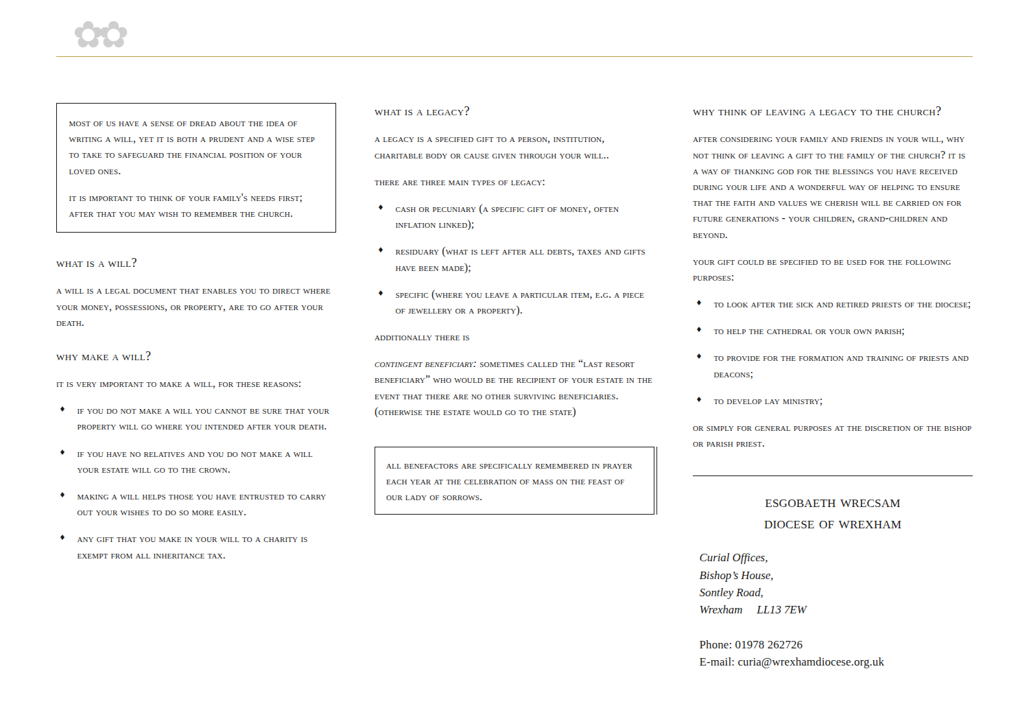✿✿
Most of us have a sense of dread about the idea of writing a Will, yet it is both a prudent and a wise step to take to safeguard the financial position of your loved ones.
It is important to think of your family's needs first; after that you may wish to remember the Church.
What is a Will?
A will is a legal document that enables you to direct where your money, possessions, or property, are to go after your death.
Why make a Will?
It is very important to make a will, for these reasons:
If you do not make a will you cannot be sure that your property will go where you intended after your death.
If you have no relatives and you do not make a will your estate will go to the Crown.
Making a will helps those you have entrusted to carry out your wishes to do so more easily.
Any gift that you make in your will to a charity is exempt from all inheritance tax.
What is a legacy?
A Legacy is a specified gift to a person, institution, charitable body or cause given through your will..
There are three main types of Legacy:
Cash or Pecuniary (a specific gift of money, often inflation linked);
Residuary (what is left after all debts, taxes and gifts have been made);
Specific (where you leave a particular item, e.g. a piece of jewellery or a property).
Additionally there is
Contingent Beneficiary: sometimes called the “last resort beneficiary” who would be the recipient of your estate in the event that there are no other surviving beneficiaries. (Otherwise the estate would go to the State)
All benefactors are specifically remembered in prayer each year at the celebration of Mass on the Feast of Our Lady of Sorrows.
Why think of leaving a legacy to the Church?
After considering your family and friends in your will, why not think of leaving a gift to the family of the Church? It is a way of thanking God for the blessings you have received during your life and a wonderful way of helping to ensure that the faith and values we cherish will be carried on for future generations - your children, grand-children and beyond.
Your gift could be specified to be used for the following purposes:
To look after the sick and retired priests of the Diocese;
To help the Cathedral or your own Parish;
To provide for the formation and training of priests and deacons;
To develop lay ministry;
or simply for general purposes at the discretion of the bishop or parish priest.
Esgobaeth Wrecsam
Diocese of Wrexham
Curial Offices,
Bishop’s House,
Sontley Road,
Wrexham LL13 7EW
Phone: 01978 262726
E-mail: curia@wrexhamdiocese.org.uk